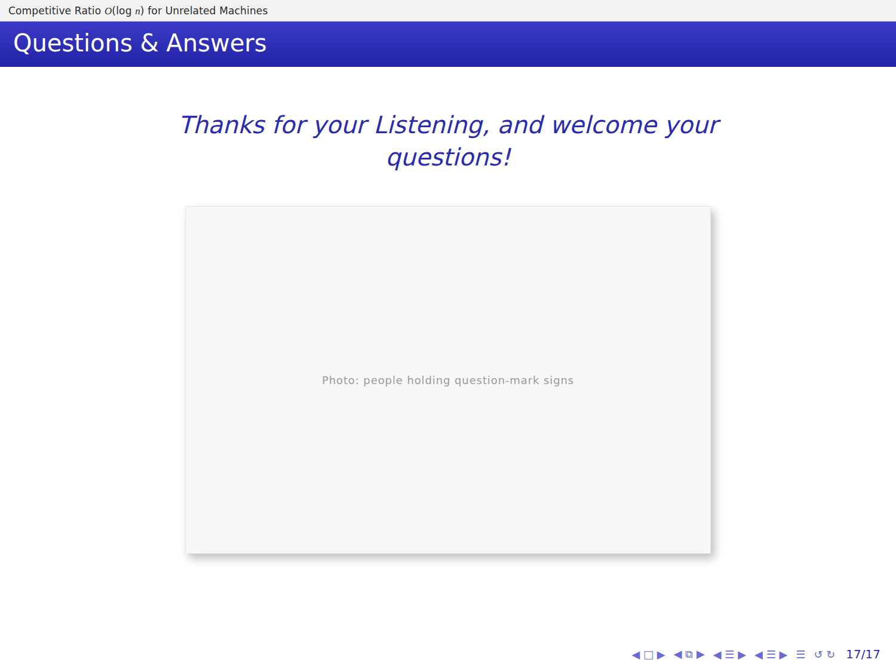Competitive Ratio O(log n) for Unrelated Machines
Questions & Answers
Thanks for your Listening, and welcome your questions!
Photo: people holding question-mark signs
◀ □ ▶ ◀ ⧉ ▶ ◀ ☰ ▶ ◀ ☰ ▶ ☰ ↺ ↻
17/17